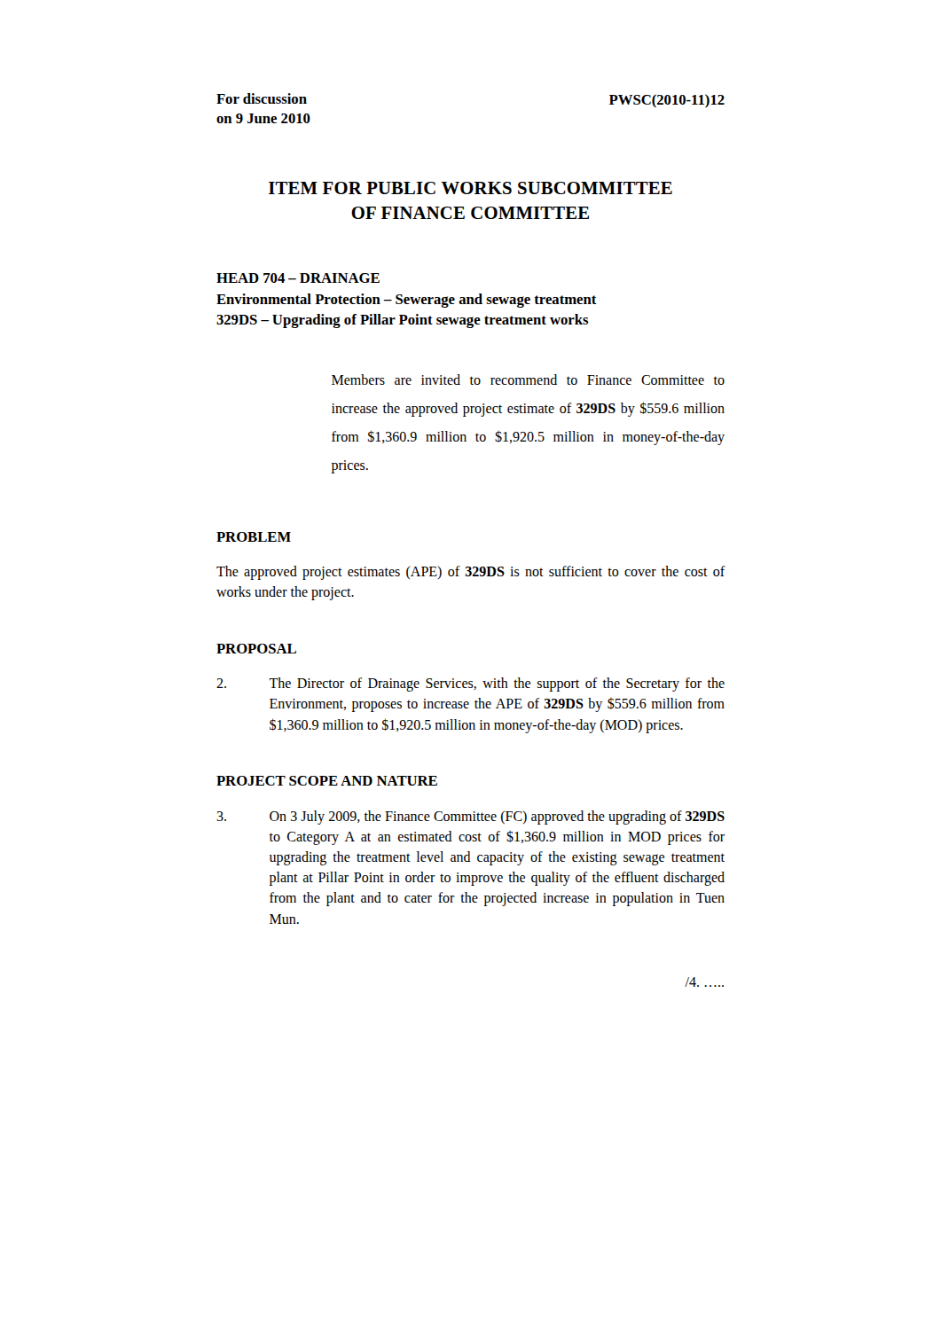For discussion
on 9 June 2010
PWSC(2010-11)12
ITEM FOR PUBLIC WORKS SUBCOMMITTEE
OF FINANCE COMMITTEE
HEAD 704 – DRAINAGE
Environmental Protection – Sewerage and sewage treatment
329DS – Upgrading of Pillar Point sewage treatment works
Members are invited to recommend to Finance Committee to increase the approved project estimate of 329DS by $559.6 million from $1,360.9 million to $1,920.5 million in money-of-the-day prices.
Problem
The approved project estimates (APE) of 329DS is not sufficient to cover the cost of works under the project.
Proposal
2.
The Director of Drainage Services, with the support of the Secretary for the Environment, proposes to increase the APE of 329DS by $559.6 million from $1,360.9 million to $1,920.5 million in money-of-the-day (MOD) prices.
Project scope and nature
3.
On 3 July 2009, the Finance Committee (FC) approved the upgrading of 329DS to Category A at an estimated cost of $1,360.9 million in MOD prices for upgrading the treatment level and capacity of the existing sewage treatment plant at Pillar Point in order to improve the quality of the effluent discharged from the plant and to cater for the projected increase in population in Tuen Mun.
/4. …..